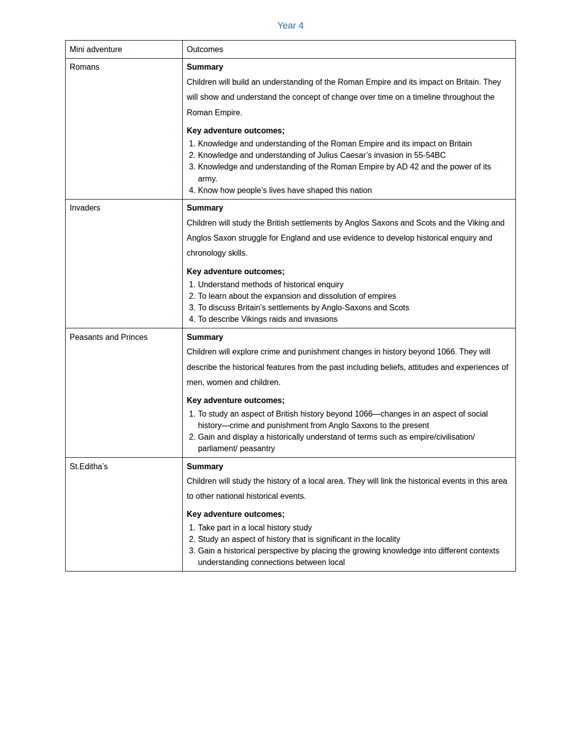Year 4
| Mini adventure | Outcomes |
| --- | --- |
| Romans | Summary Children will build an understanding of the Roman Empire and its impact on Britain. They will show and understand the concept of change over time on a timeline throughout the Roman Empire. Key adventure outcomes; Knowledge and understanding of the Roman Empire and its impact on Britain Knowledge and understanding of Julius Caesar’s invasion in 55-54BC Knowledge and understanding of the Roman Empire by AD 42 and the power of its army. Know how people’s lives have shaped this nation |
| Invaders | Summary Children will study the British settlements by Anglos Saxons and Scots and the Viking and Anglos Saxon struggle for England and use evidence to develop historical enquiry and chronology skills. Key adventure outcomes; Understand methods of historical enquiry To learn about the expansion and dissolution of empires To discuss Britain's settlements by Anglo-Saxons and Scots To describe Vikings raids and invasions |
| Peasants and Princes | Summary Children will explore crime and punishment changes in history beyond 1066. They will describe the historical features from the past including beliefs, attitudes and experiences of men, women and children. Key adventure outcomes; To study an aspect of British history beyond 1066—changes in an aspect of social history—crime and punishment from Anglo Saxons to the present Gain and display a historically understand of terms such as empire/civilisation/ parliament/ peasantry |
| St.Editha’s | Summary Children will study the history of a local area. They will link the historical events in this area to other national historical events. Key adventure outcomes; Take part in a local history study Study an aspect of history that is significant in the locality Gain a historical perspective by placing the growing knowledge into different contexts understanding connections between local |